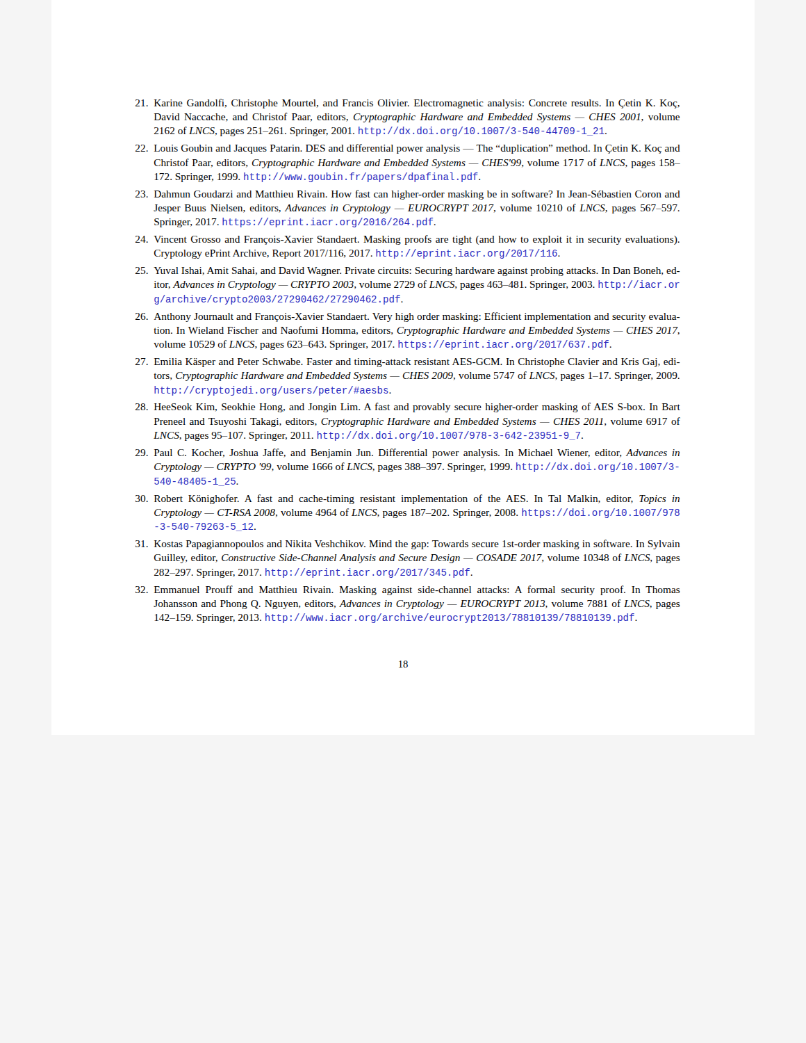21. Karine Gandolfi, Christophe Mourtel, and Francis Olivier. Electromagnetic analysis: Concrete results. In Çetin K. Koç, David Naccache, and Christof Paar, editors, Cryptographic Hardware and Embedded Systems — CHES 2001, volume 2162 of LNCS, pages 251–261. Springer, 2001. http://dx.doi.org/10.1007/3-540-44709-1_21.
22. Louis Goubin and Jacques Patarin. DES and differential power analysis — The “duplication” method. In Çetin K. Koç and Christof Paar, editors, Cryptographic Hardware and Embedded Systems — CHES'99, volume 1717 of LNCS, pages 158–172. Springer, 1999. http://www.goubin.fr/papers/dpafinal.pdf.
23. Dahmun Goudarzi and Matthieu Rivain. How fast can higher-order masking be in software? In Jean-Sébastien Coron and Jesper Buus Nielsen, editors, Advances in Cryptology — EUROCRYPT 2017, volume 10210 of LNCS, pages 567–597. Springer, 2017. https://eprint.iacr.org/2016/264.pdf.
24. Vincent Grosso and François-Xavier Standaert. Masking proofs are tight (and how to exploit it in security evaluations). Cryptology ePrint Archive, Report 2017/116, 2017. http://eprint.iacr.org/2017/116.
25. Yuval Ishai, Amit Sahai, and David Wagner. Private circuits: Securing hardware against probing attacks. In Dan Boneh, editor, Advances in Cryptology — CRYPTO 2003, volume 2729 of LNCS, pages 463–481. Springer, 2003. http://iacr.org/archive/crypto2003/27290462/27290462.pdf.
26. Anthony Journault and François-Xavier Standaert. Very high order masking: Efficient implementation and security evaluation. In Wieland Fischer and Naofumi Homma, editors, Cryptographic Hardware and Embedded Systems — CHES 2017, volume 10529 of LNCS, pages 623–643. Springer, 2017. https://eprint.iacr.org/2017/637.pdf.
27. Emilia Käsper and Peter Schwabe. Faster and timing-attack resistant AES-GCM. In Christophe Clavier and Kris Gaj, editors, Cryptographic Hardware and Embedded Systems — CHES 2009, volume 5747 of LNCS, pages 1–17. Springer, 2009. http://cryptojedi.org/users/peter/#aesbs.
28. HeeSeok Kim, Seokhie Hong, and Jongin Lim. A fast and provably secure higher-order masking of AES S-box. In Bart Preneel and Tsuyoshi Takagi, editors, Cryptographic Hardware and Embedded Systems — CHES 2011, volume 6917 of LNCS, pages 95–107. Springer, 2011. http://dx.doi.org/10.1007/978-3-642-23951-9_7.
29. Paul C. Kocher, Joshua Jaffe, and Benjamin Jun. Differential power analysis. In Michael Wiener, editor, Advances in Cryptology — CRYPTO '99, volume 1666 of LNCS, pages 388–397. Springer, 1999. http://dx.doi.org/10.1007/3-540-48405-1_25.
30. Robert Könighofer. A fast and cache-timing resistant implementation of the AES. In Tal Malkin, editor, Topics in Cryptology — CT-RSA 2008, volume 4964 of LNCS, pages 187–202. Springer, 2008. https://doi.org/10.1007/978-3-540-79263-5_12.
31. Kostas Papagiannopoulos and Nikita Veshchikov. Mind the gap: Towards secure 1st-order masking in software. In Sylvain Guilley, editor, Constructive Side-Channel Analysis and Secure Design — COSADE 2017, volume 10348 of LNCS, pages 282–297. Springer, 2017. http://eprint.iacr.org/2017/345.pdf.
32. Emmanuel Prouff and Matthieu Rivain. Masking against side-channel attacks: A formal security proof. In Thomas Johansson and Phong Q. Nguyen, editors, Advances in Cryptology — EUROCRYPT 2013, volume 7881 of LNCS, pages 142–159. Springer, 2013. http://www.iacr.org/archive/eurocrypt2013/78810139/78810139.pdf.
18